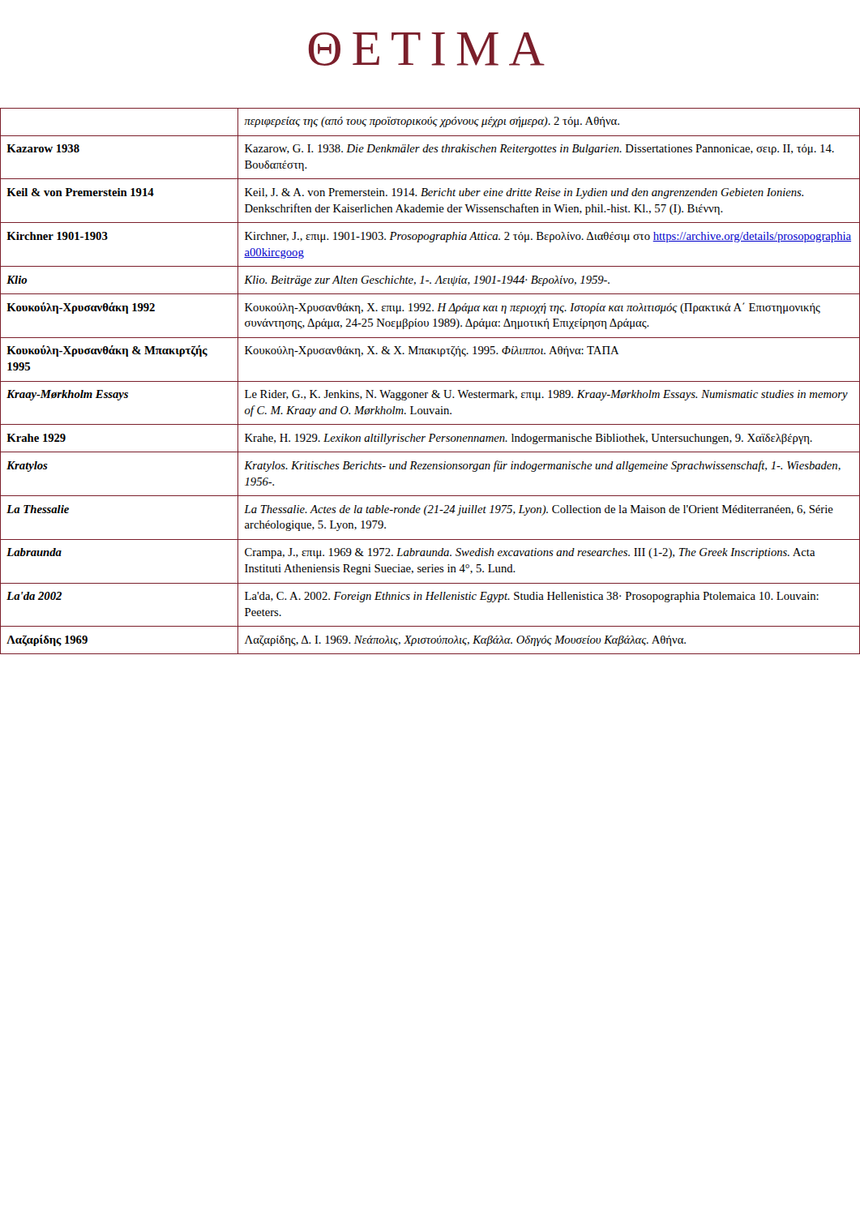ΘΕΤΙΜΑ
| | περιφερείας της (από τους προϊστορικούς χρόνους μέχρι σήμερα) . 2 τόμ. Αθήνα. |
| Kazarow 1938 | Kazarow, G. I. 1938. Die Denkmäler des thrakischen Reitergottes in Bulgarien. Dissertationes Pannonicae, σειρ. II, τόμ. 14. Βουδαπέστη. |
| Keil & von Premerstein 1914 | Keil, J. & A. von Premerstein. 1914. Bericht uber eine dritte Reise in Lydien und den angrenzenden Gebieten Ioniens. Denkschriften der Kaiserlichen Akademie der Wissenschaften in Wien, phil.-hist. Kl., 57 (I). Βιέννη. |
| Kirchner 1901-1903 | Kirchner, J., επιμ. 1901-1903. Prosopographia Attica. 2 τόμ. Βερολίνο. Διαθέσιμ στο https://archive.org/details/prosopographiaa00kircgoog |
| Klio | Klio. Beiträge zur Alten Geschichte, 1-. Λειψία, 1901-1944· Βερολίνο, 1959-. |
| Κουκούλη-Χρυσανθάκη 1992 | Κουκούλη-Χρυσανθάκη, Χ. επιμ. 1992. Η Δράμα και η περιοχή της. Ιστορία και πολιτισμός (Πρακτικά Α΄ Επιστημονικής συνάντησης, Δράμα, 24-25 Νοεμβρίου 1989). Δράμα: Δημοτική Επιχείρηση Δράμας. |
| Κουκούλη-Χρυσανθάκη & Μπακιρτζής 1995 | Κουκούλη-Χρυσανθάκη, Χ. & Χ. Μπακιρτζής. 1995. Φίλιπποι. Αθήνα: ΤΑΠΑ |
| Kraay-Mørkholm Essays | Le Rider, G., K. Jenkins, N. Waggoner & U. Westermark, επιμ. 1989. Kraay-Mørkholm Essays. Numismatic studies in memory of C. M. Kraay and O. Mørkholm. Louvain. |
| Krahe 1929 | Krahe, H. 1929. Lexikon altillyrischer Personennamen. lndogermanische Bibliothek, Untersuchungen, 9. Χαϊδελβέργη. |
| Kratylos | Kratylos. Kritisches Berichts- und Rezensionsorgan für indogermanische und allgemeine Sprachwissenschaft, 1-. Wiesbaden, 1956-. |
| La Thessalie | La Thessalie. Actes de la table-ronde (21-24 juillet 1975, Lyon). Collection de la Maison de l'Orient Méditerranéen, 6, Série archéologique, 5. Lyon, 1979. |
| Labraunda | Crampa, J., επιμ. 1969 & 1972. Labraunda. Swedish excavations and researches. III (1-2), The Greek Inscriptions. Acta Instituti Atheniensis Regni Sueciae, series in 4°, 5. Lund. |
| La'da 2002 | La'da, C. A. 2002. Foreign Ethnics in Hellenistic Egypt. Studia Hellenistica 38· Prosopographia Ptolemaica 10. Louvain: Peeters. |
| Λαζαρίδης 1969 | Λαζαρίδης, Δ. Ι. 1969. Νεάπολις, Χριστούπολις, Καβάλα. Οδηγός Μουσείου Καβάλας. Αθήνα. |